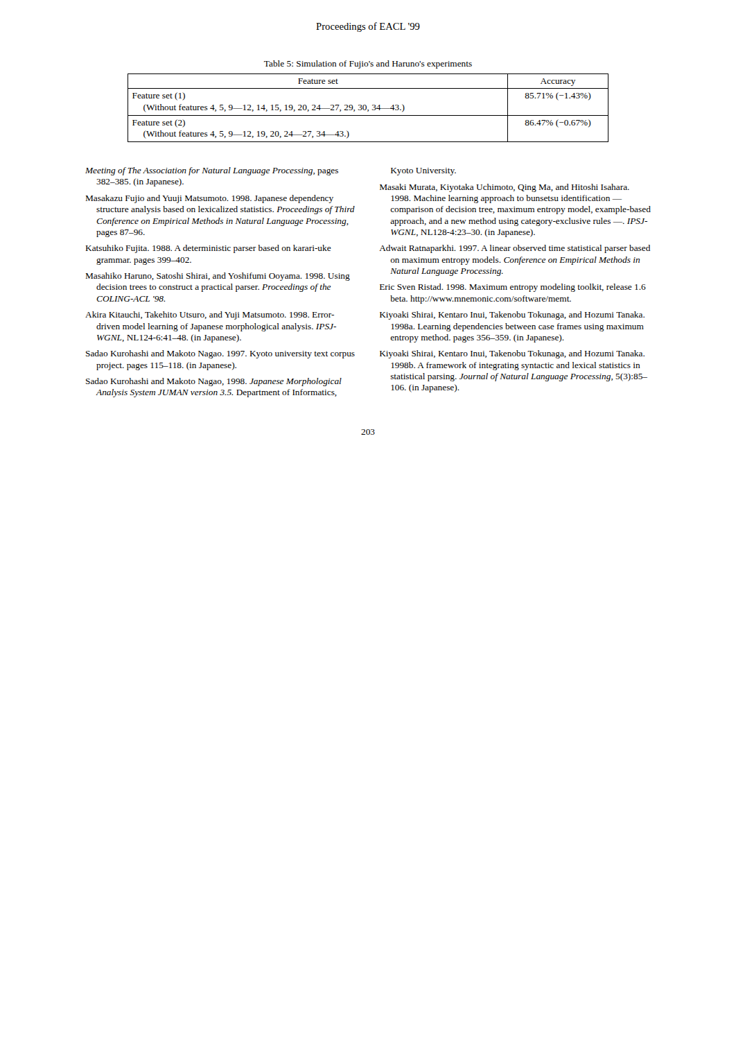Proceedings of EACL '99
Table 5: Simulation of Fujio's and Haruno's experiments
| Feature set | Accuracy |
| --- | --- |
| Feature set (1) (Without features 4, 5, 9—12, 14, 15, 19, 20, 24—27, 29, 30, 34—43.) | 85.71% (−1.43%) |
| Feature set (2) (Without features 4, 5, 9—12, 19, 20, 24—27, 34—43.) | 86.47% (−0.67%) |
Meeting of The Association for Natural Language Processing, pages 382–385. (in Japanese).
Masakazu Fujio and Yuuji Matsumoto. 1998. Japanese dependency structure analysis based on lexicalized statistics. Proceedings of Third Conference on Empirical Methods in Natural Language Processing, pages 87–96.
Katsuhiko Fujita. 1988. A deterministic parser based on karari-uke grammar. pages 399–402.
Masahiko Haruno, Satoshi Shirai, and Yoshifumi Ooyama. 1998. Using decision trees to construct a practical parser. Proceedings of the COLING-ACL '98.
Akira Kitauchi, Takehito Utsuro, and Yuji Matsumoto. 1998. Error-driven model learning of Japanese morphological analysis. IPSJ-WGNL, NL124-6:41–48. (in Japanese).
Sadao Kurohashi and Makoto Nagao. 1997. Kyoto university text corpus project. pages 115–118. (in Japanese).
Sadao Kurohashi and Makoto Nagao, 1998. Japanese Morphological Analysis System JUMAN version 3.5. Department of Informatics, Kyoto University.
Masaki Murata, Kiyotaka Uchimoto, Qing Ma, and Hitoshi Isahara. 1998. Machine learning approach to bunsetsu identification — comparison of decision tree, maximum entropy model, example-based approach, and a new method using category-exclusive rules —. IPSJ-WGNL, NL128-4:23–30. (in Japanese).
Adwait Ratnaparkhi. 1997. A linear observed time statistical parser based on maximum entropy models. Conference on Empirical Methods in Natural Language Processing.
Eric Sven Ristad. 1998. Maximum entropy modeling toolkit, release 1.6 beta. http://www.mnemonic.com/software/memt.
Kiyoaki Shirai, Kentaro Inui, Takenobu Tokunaga, and Hozumi Tanaka. 1998a. Learning dependencies between case frames using maximum entropy method. pages 356–359. (in Japanese).
Kiyoaki Shirai, Kentaro Inui, Takenobu Tokunaga, and Hozumi Tanaka. 1998b. A framework of integrating syntactic and lexical statistics in statistical parsing. Journal of Natural Language Processing, 5(3):85–106. (in Japanese).
203